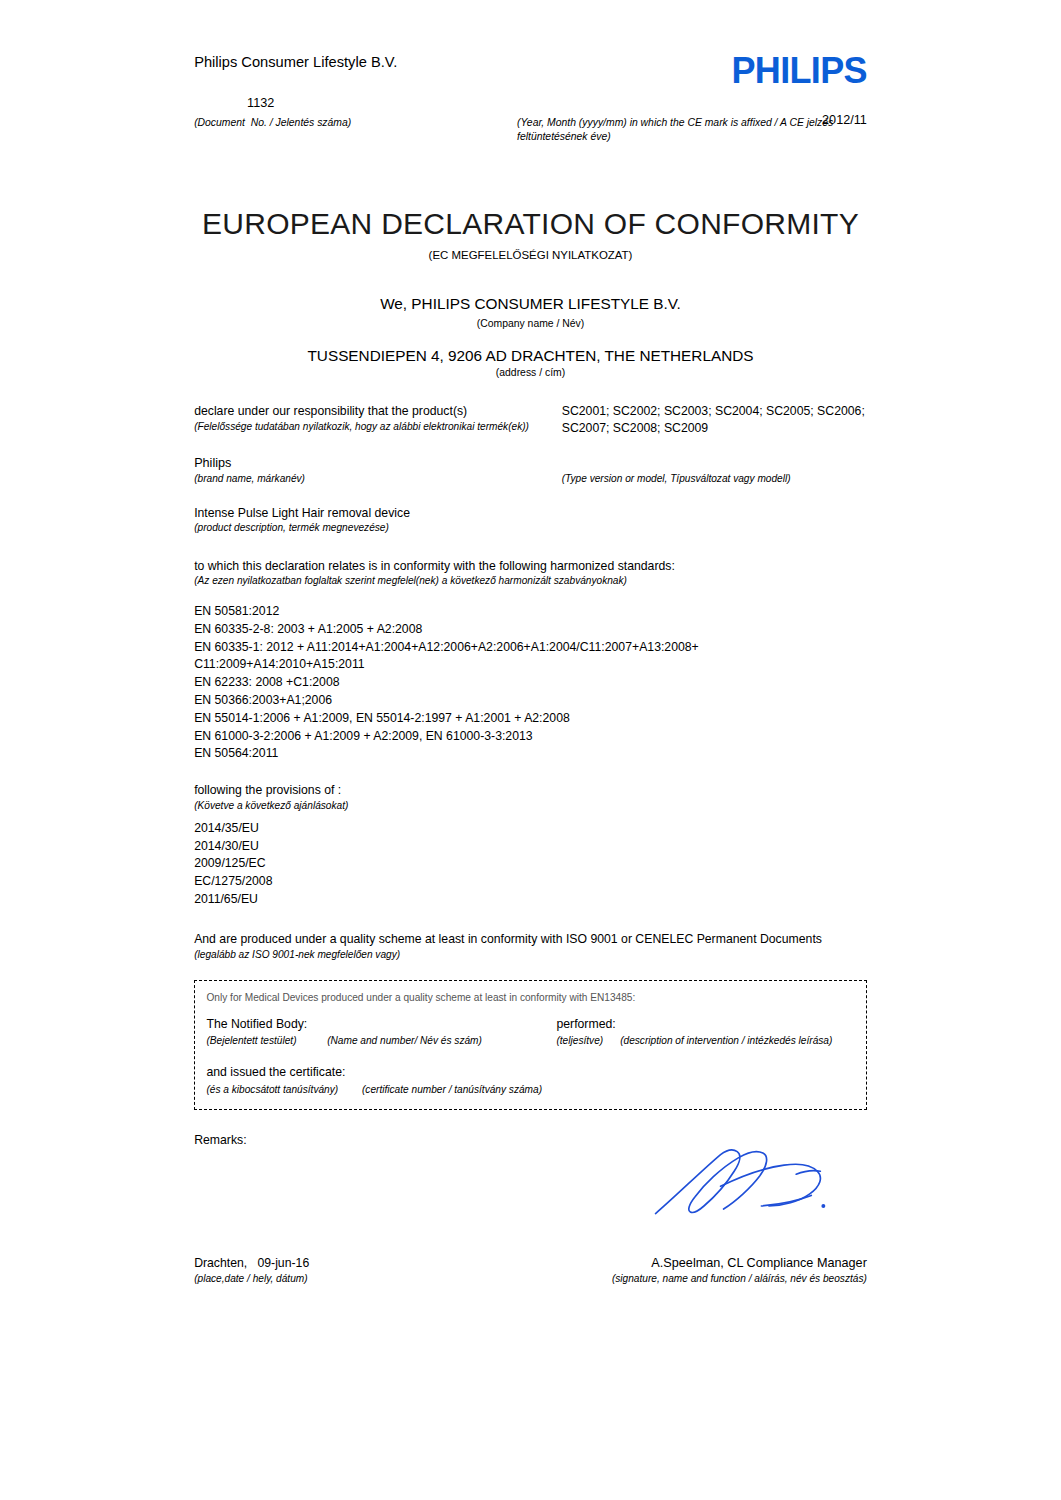Philips Consumer Lifestyle B.V.
PHILIPS
2012/11
1132
(Document No. / Jelentés száma)
(Year, Month (yyyy/mm) in which the CE mark is affixed / A CE jelzés feltüntetésének éve)
EUROPEAN DECLARATION OF CONFORMITY
(EC MEGFELELŐSÉGI NYILATKOZAT)
We, PHILIPS CONSUMER LIFESTYLE B.V.
(Company name / Név)
TUSSENDIEPEN 4, 9206 AD DRACHTEN, THE NETHERLANDS
(address / cím)
declare under our responsibility that the product(s)
(Felelőssége tudatában nyilatkozik, hogy az alábbi elektronikai termék(ek))
SC2001; SC2002; SC2003; SC2004; SC2005; SC2006; SC2007; SC2008; SC2009
Philips
(brand name, márkanév)
(Type version or model, Típusváltozat vagy modell)
Intense Pulse Light Hair removal device
(product description, termék megnevezése)
to which this declaration relates is in conformity with the following harmonized standards:
(Az ezen nyilatkozatban foglaltak szerint megfelel(nek) a következő harmonizált szabványoknak)
EN 50581:2012
EN 60335-2-8: 2003 + A1:2005 + A2:2008
EN 60335-1: 2012 + A11:2014+A1:2004+A12:2006+A2:2006+A1:2004/C11:2007+A13:2008+
C11:2009+A14:2010+A15:2011
EN 62233: 2008 +C1:2008
EN 50366:2003+A1;2006
EN 55014-1:2006 + A1:2009, EN 55014-2:1997 + A1:2001 + A2:2008
EN 61000-3-2:2006 + A1:2009 + A2:2009, EN 61000-3-3:2013
EN 50564:2011
following the provisions of :
(Követve a következő ajánlásokat)
2014/35/EU
2014/30/EU
2009/125/EC
EC/1275/2008
2011/65/EU
And are produced under a quality scheme at least in conformity with ISO 9001 or CENELEC Permanent Documents
(legalább az ISO 9001-nek megfelelően vagy)
Only for Medical Devices produced under a quality scheme at least in conformity with EN13485:
The Notified Body:
(Bejelentett testület) (Name and number/ Név és szám)
performed:
(teljesítve) (description of intervention / intézkedés leírása)
and issued the certificate:
(és a kibocsátott tanúsítvány) (certificate number / tanúsítvány száma)
Remarks:
Drachten, 09-jun-16
(place,date / hely, dátum)
A.Speelman, CL Compliance Manager
(signature, name and function / aláírás, név és beosztás)